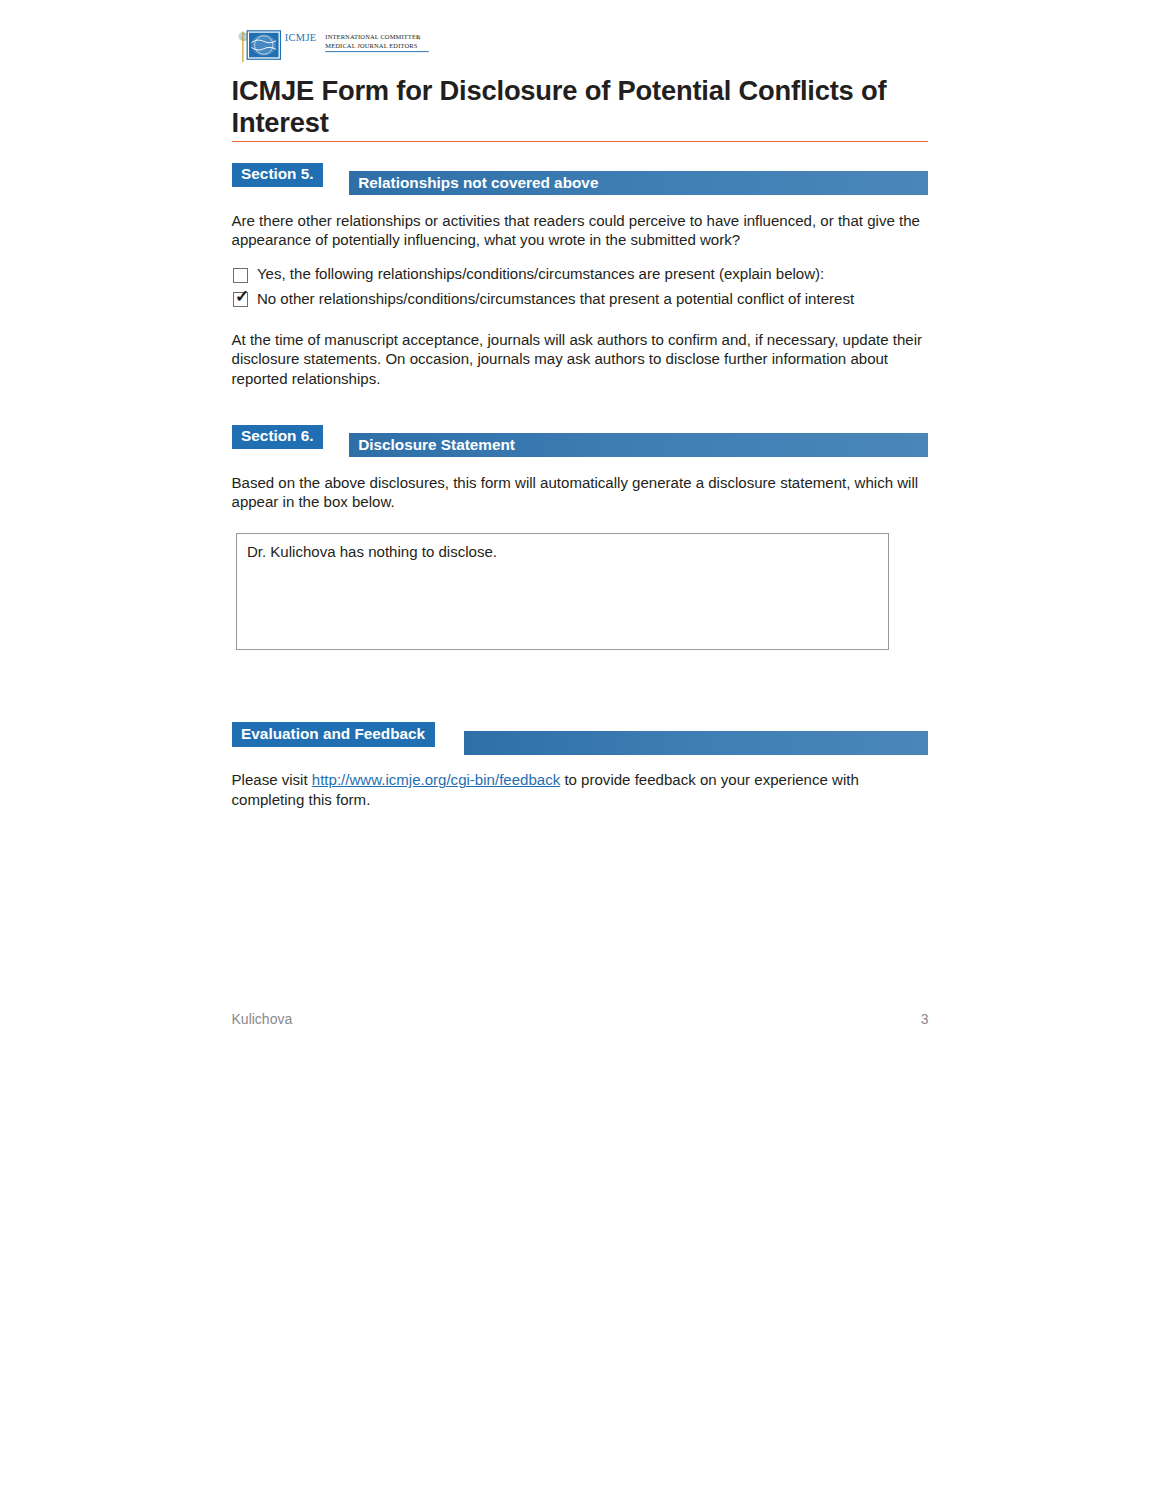ICMJE Form for Disclosure of Potential Conflicts of Interest
Relationships not covered above
Section 5.
Are there other relationships or activities that readers could perceive to have influenced, or that give the appearance of potentially influencing, what you wrote in the submitted work?
Yes, the following relationships/conditions/circumstances are present (explain below):
No other relationships/conditions/circumstances that present a potential conflict of interest
At the time of manuscript acceptance, journals will ask authors to confirm and, if necessary, update their disclosure statements. On occasion, journals may ask authors to disclose further information about reported relationships.
Disclosure Statement
Section 6.
Based on the above disclosures, this form will automatically generate a disclosure statement, which will appear in the box below.
Dr. Kulichova has nothing to disclose.
Evaluation and Feedback
Please visit http://www.icmje.org/cgi-bin/feedback to provide feedback on your experience with completing this form.
Kulichova
3